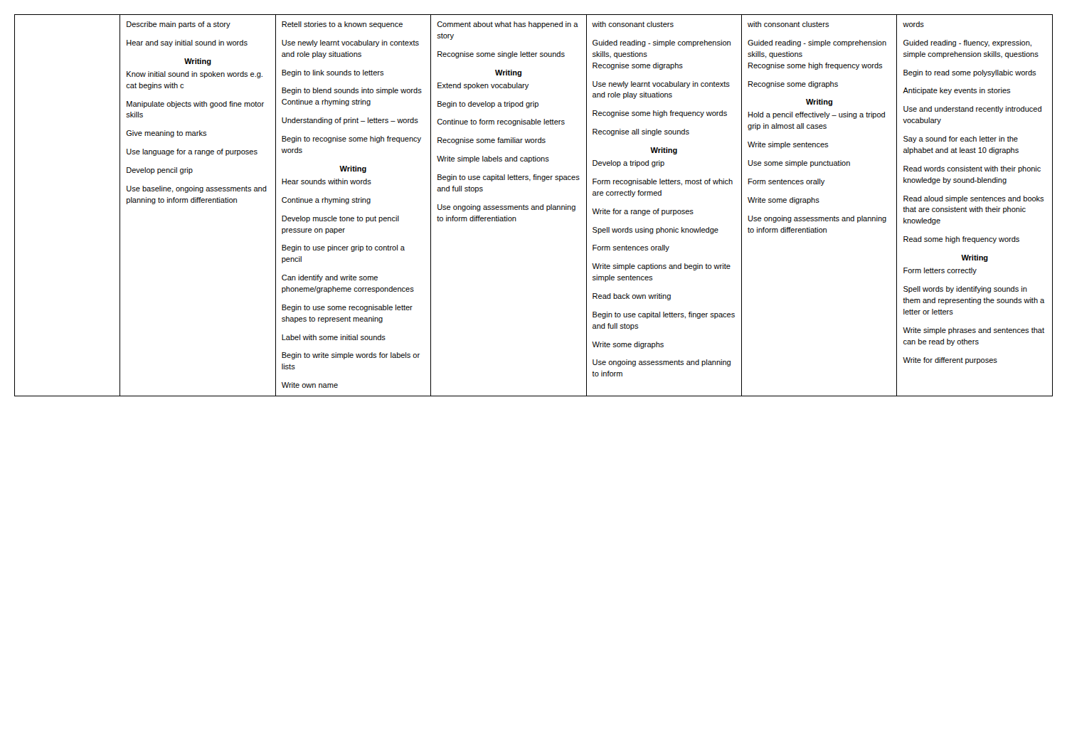| | Describe main parts of a story Hear and say initial sound in words Writing Know initial sound in spoken words e.g. cat begins with c Manipulate objects with good fine motor skills Give meaning to marks Use language for a range of purposes Develop pencil grip Use baseline, ongoing assessments and planning to inform differentiation | Retell stories to a known sequence Use newly learnt vocabulary in contexts and role play situations Begin to link sounds to letters Begin to blend sounds into simple words Continue a rhyming string Understanding of print – letters – words Begin to recognise some high frequency words Writing Hear sounds within words Continue a rhyming string Develop muscle tone to put pencil pressure on paper Begin to use pincer grip to control a pencil Can identify and write some phoneme/grapheme correspondences Begin to use some recognisable letter shapes to represent meaning Label with some initial sounds Begin to write simple words for labels or lists Write own name | Comment about what has happened in a story Recognise some single letter sounds Writing Extend spoken vocabulary Begin to develop a tripod grip Continue to form recognisable letters Recognise some familiar words Write simple labels and captions Begin to use capital letters, finger spaces and full stops Use ongoing assessments and planning to inform differentiation | with consonant clusters Guided reading - simple comprehension skills, questions Recognise some digraphs Use newly learnt vocabulary in contexts and role play situations Recognise some high frequency words Recognise all single sounds Writing Develop a tripod grip Form recognisable letters, most of which are correctly formed Write for a range of purposes Spell words using phonic knowledge Form sentences orally Write simple captions and begin to write simple sentences Read back own writing Begin to use capital letters, finger spaces and full stops Write some digraphs Use ongoing assessments and planning to inform | with consonant clusters Guided reading - simple comprehension skills, questions Recognise some high frequency words Recognise some digraphs Writing Hold a pencil effectively – using a tripod grip in almost all cases Write simple sentences Use some simple punctuation Form sentences orally Write some digraphs Use ongoing assessments and planning to inform differentiation | words Guided reading - fluency, expression, simple comprehension skills, questions Begin to read some polysyllabic words Anticipate key events in stories Use and understand recently introduced vocabulary Say a sound for each letter in the alphabet and at least 10 digraphs Read words consistent with their phonic knowledge by sound-blending Read aloud simple sentences and books that are consistent with their phonic knowledge Read some high frequency words Writing Form letters correctly Spell words by identifying sounds in them and representing the sounds with a letter or letters Write simple phrases and sentences that can be read by others Write for different purposes |